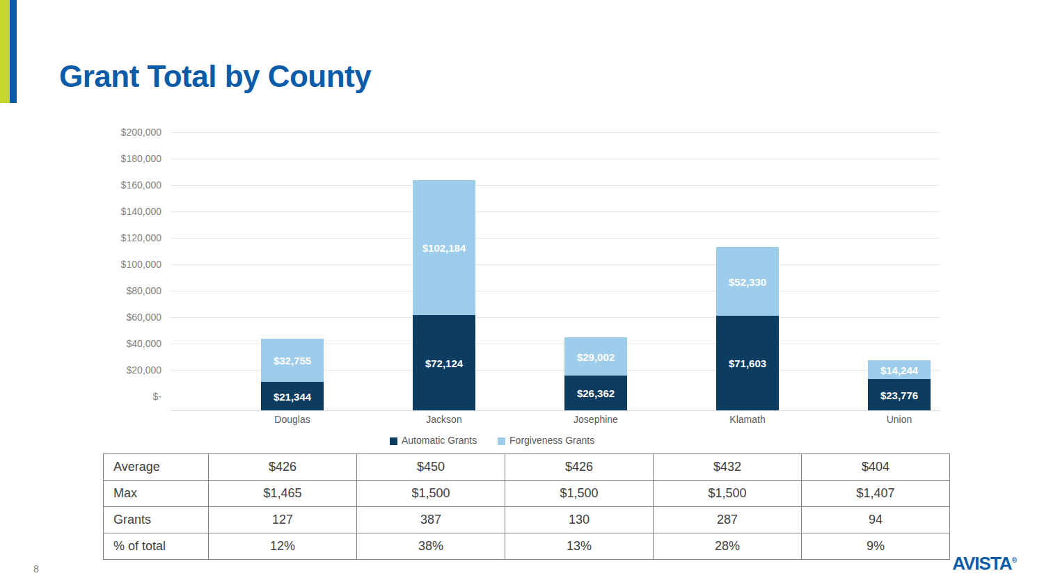Grant Total by County
$200,000
$180,000
$160,000
$140,000
$120,000
$100,000
$80,000
$60,000
$40,000
$20,000
$-
$21,344
$32,755
Douglas
$72,124
$102,184
Jackson
$26,362
$29,002
Josephine
$71,603
$52,330
Klamath
$23,776
$14,244
Union
Automatic Grants Forgiveness Grants
| Average | $426 | $450 | $426 | $432 | $404 |
| Max | $1,465 | $1,500 | $1,500 | $1,500 | $1,407 |
| Grants | 127 | 387 | 130 | 287 | 94 |
| % of total | 12% | 38% | 13% | 28% | 9% |
8
AVISTA®